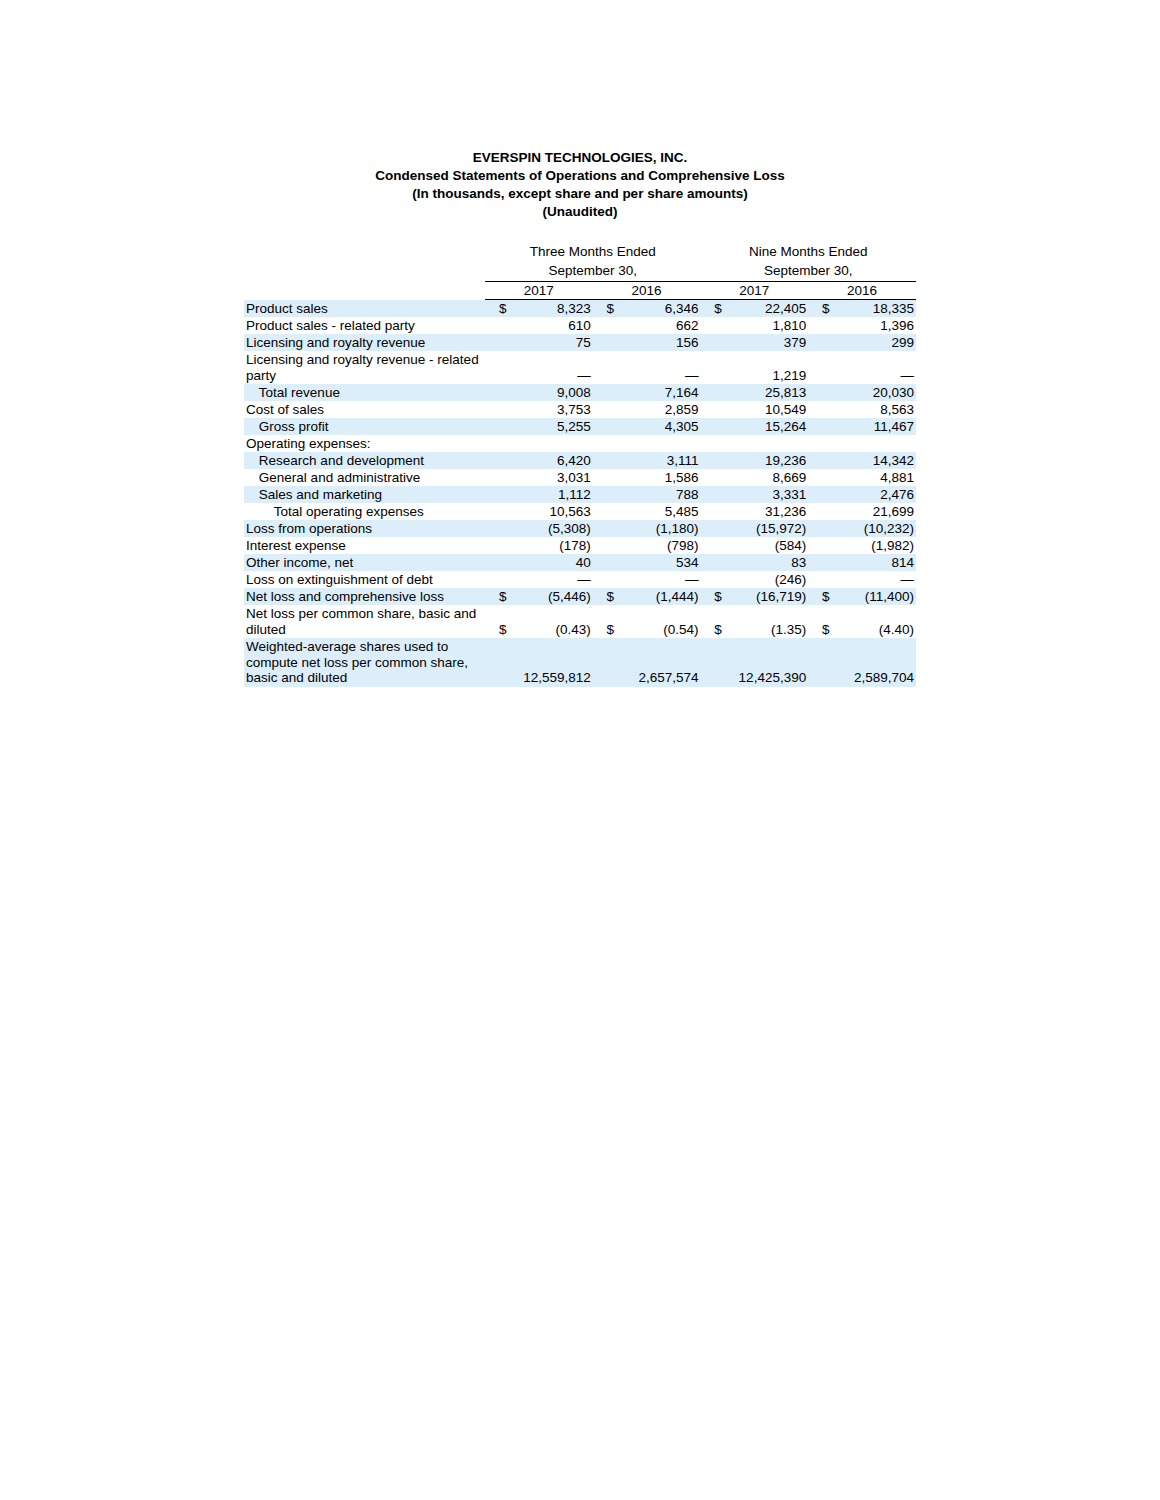EVERSPIN TECHNOLOGIES, INC.
Condensed Statements of Operations and Comprehensive Loss
(In thousands, except share and per share amounts)
(Unaudited)
| | Three Months Ended | Nine Months Ended |
| | September 30, | September 30, |
| | 2017 | 2016 | 2017 | 2016 |
| Product sales | $ | 8,323 | $ | 6,346 | $ | 22,405 | $ | 18,335 |
| Product sales - related party | | 610 | | 662 | | 1,810 | | 1,396 |
| Licensing and royalty revenue | | 75 | | 156 | | 379 | | 299 |
| Licensing and royalty revenue - related party | | — | | — | | 1,219 | | — |
| Total revenue | | 9,008 | | 7,164 | | 25,813 | | 20,030 |
| Cost of sales | | 3,753 | | 2,859 | | 10,549 | | 8,563 |
| Gross profit | | 5,255 | | 4,305 | | 15,264 | | 11,467 |
| Operating expenses: | | | | | | | | |
| Research and development | | 6,420 | | 3,111 | | 19,236 | | 14,342 |
| General and administrative | | 3,031 | | 1,586 | | 8,669 | | 4,881 |
| Sales and marketing | | 1,112 | | 788 | | 3,331 | | 2,476 |
| Total operating expenses | | 10,563 | | 5,485 | | 31,236 | | 21,699 |
| Loss from operations | | (5,308) | | (1,180) | | (15,972) | | (10,232) |
| Interest expense | | (178) | | (798) | | (584) | | (1,982) |
| Other income, net | | 40 | | 534 | | 83 | | 814 |
| Loss on extinguishment of debt | | — | | — | | (246) | | — |
| Net loss and comprehensive loss | $ | (5,446) | $ | (1,444) | $ | (16,719) | $ | (11,400) |
| Net loss per common share, basic and diluted | $ | (0.43) | $ | (0.54) | $ | (1.35) | $ | (4.40) |
| Weighted-average shares used to compute net loss per common share, basic and diluted | | 12,559,812 | | 2,657,574 | | 12,425,390 | | 2,589,704 |